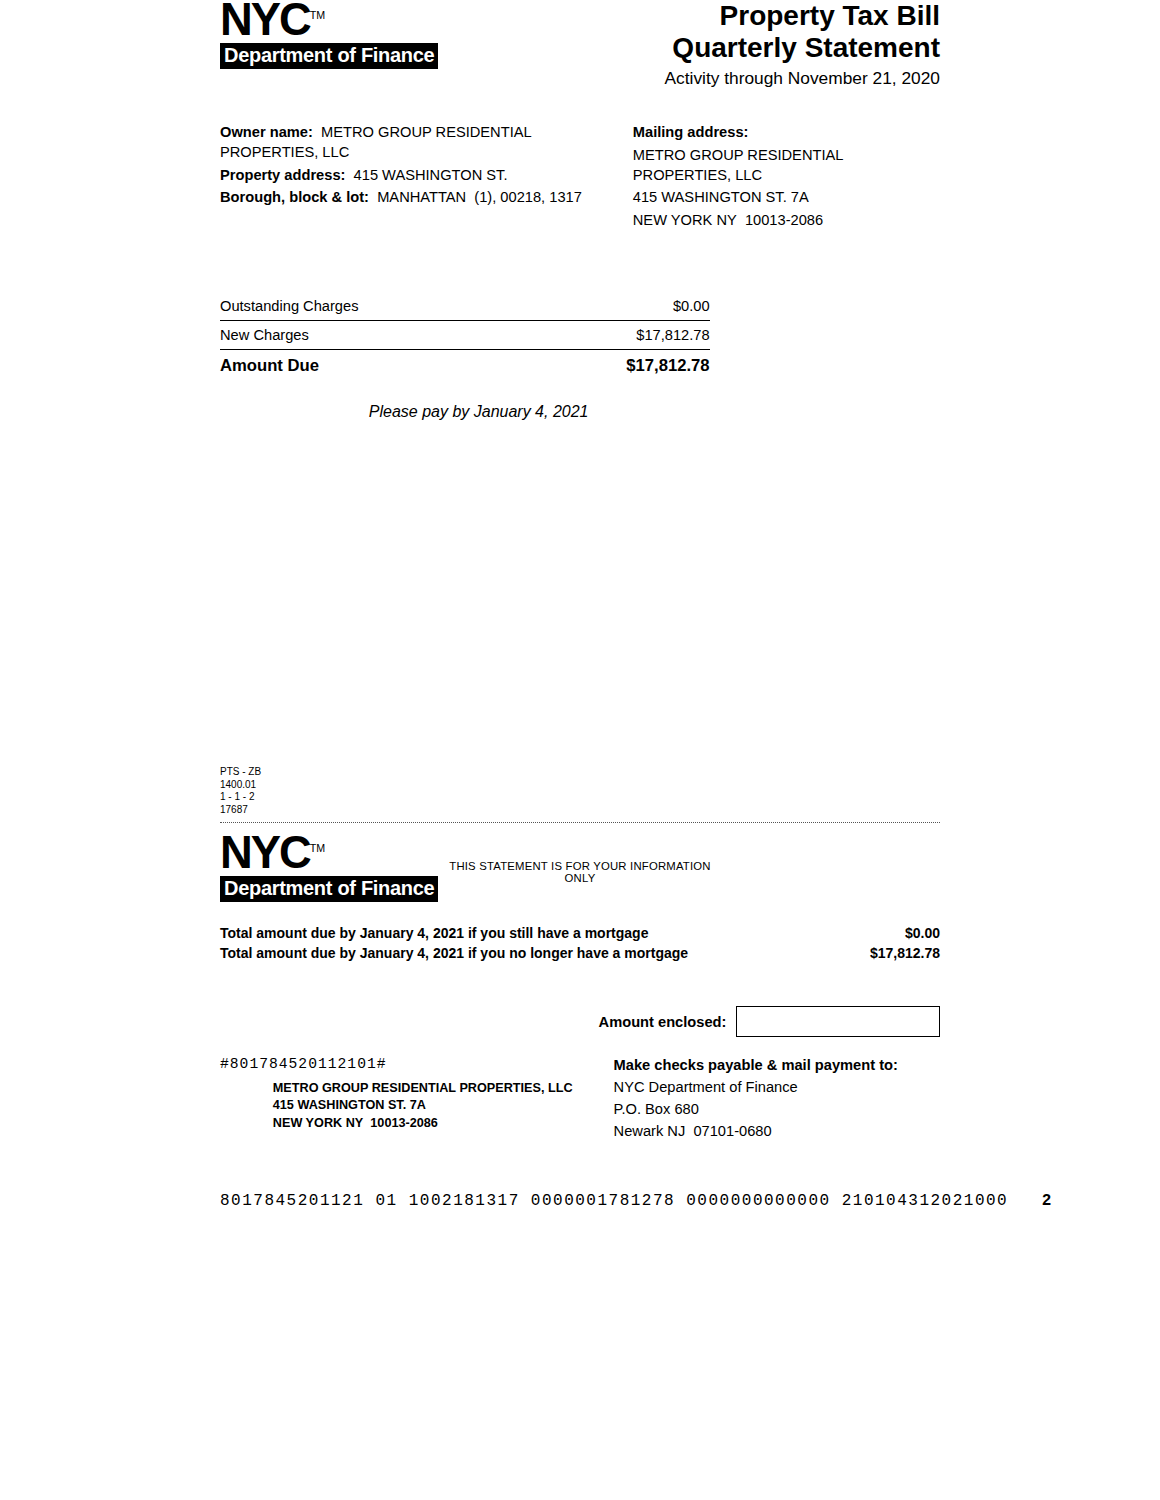NYCTM
Department of Finance
Property Tax Bill
Quarterly Statement
Activity through November 21, 2020
Owner name: METRO GROUP RESIDENTIAL PROPERTIES, LLC
Property address: 415 WASHINGTON ST.
Borough, block & lot: MANHATTAN (1), 00218, 1317
Mailing address:
METRO GROUP RESIDENTIAL PROPERTIES, LLC
415 WASHINGTON ST. 7A
NEW YORK NY 10013-2086
| Outstanding Charges | $0.00 |
| New Charges | $17,812.78 |
| Amount Due | $17,812.78 |
Please pay by January 4, 2021
PTS - ZB
1400.01
1 - 1 - 2
17687
NYCTM
Department of Finance
THIS STATEMENT IS FOR YOUR INFORMATION ONLY
| Total amount due by January 4, 2021 if you still have a mortgage | $0.00 |
| Total amount due by January 4, 2021 if you no longer have a mortgage | $17,812.78 |
Amount enclosed:
#801784520112101#
METRO GROUP RESIDENTIAL PROPERTIES, LLC
415 WASHINGTON ST. 7A
NEW YORK NY 10013-2086
Make checks payable & mail payment to:
NYC Department of Finance
P.O. Box 680
Newark NJ 07101-0680
8017845201121 01 1002181317 0000001781278 0000000000000 2101043120210002